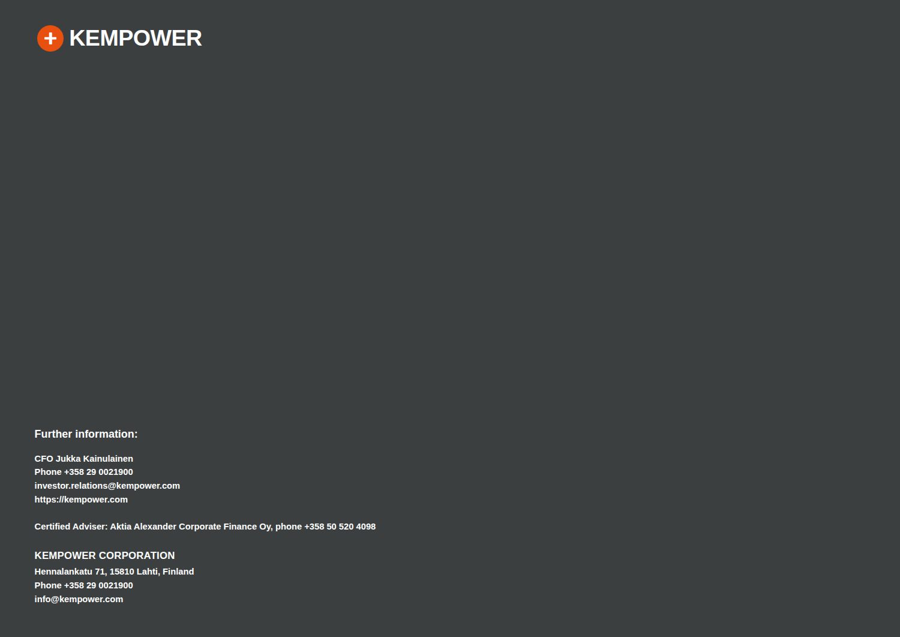Kempower
Further information:
CFO Jukka Kainulainen
Phone +358 29 0021900
investor.relations@kempower.com
https://kempower.com
Certified Adviser: Aktia Alexander Corporate Finance Oy, phone +358 50 520 4098
KEMPOWER CORPORATION
Hennalankatu 71, 15810 Lahti, Finland
Phone +358 29 0021900
info@kempower.com